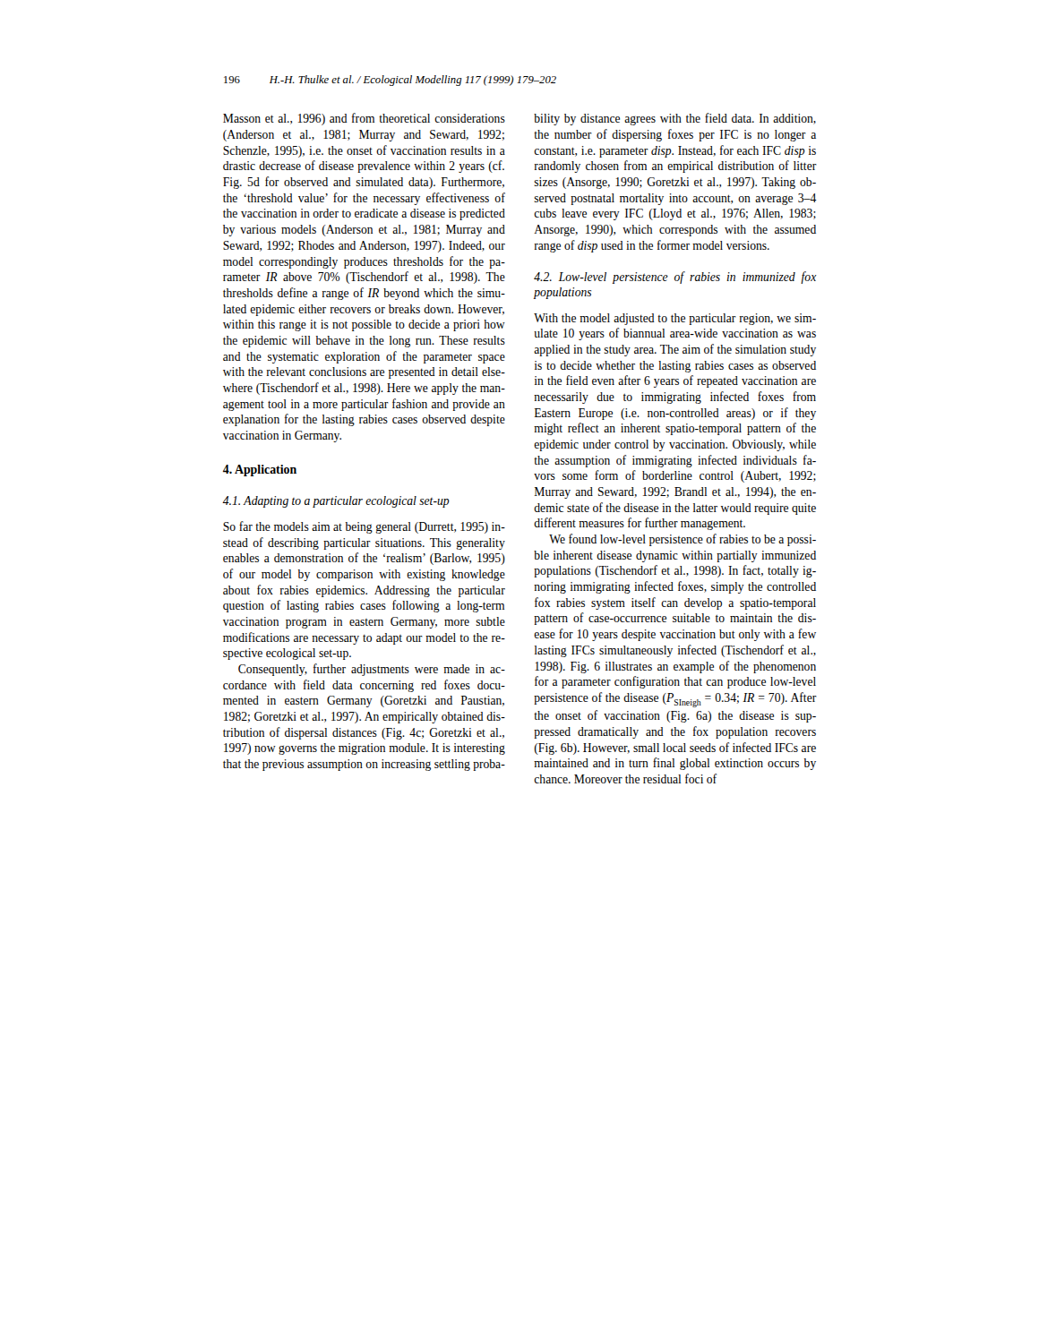196 H.-H. Thulke et al. / Ecological Modelling 117 (1999) 179–202
Masson et al., 1996) and from theoretical considerations (Anderson et al., 1981; Murray and Seward, 1992; Schenzle, 1995), i.e. the onset of vaccination results in a drastic decrease of disease prevalence within 2 years (cf. Fig. 5d for observed and simulated data). Furthermore, the ‘threshold value’ for the necessary effectiveness of the vaccination in order to eradicate a disease is predicted by various models (Anderson et al., 1981; Murray and Seward, 1992; Rhodes and Anderson, 1997). Indeed, our model correspondingly produces thresholds for the parameter IR above 70% (Tischendorf et al., 1998). The thresholds define a range of IR beyond which the simulated epidemic either recovers or breaks down. However, within this range it is not possible to decide a priori how the epidemic will behave in the long run. These results and the systematic exploration of the parameter space with the relevant conclusions are presented in detail elsewhere (Tischendorf et al., 1998). Here we apply the management tool in a more particular fashion and provide an explanation for the lasting rabies cases observed despite vaccination in Germany.
4. Application
4.1. Adapting to a particular ecological set-up
So far the models aim at being general (Durrett, 1995) instead of describing particular situations. This generality enables a demonstration of the ‘realism’ (Barlow, 1995) of our model by comparison with existing knowledge about fox rabies epidemics. Addressing the particular question of lasting rabies cases following a long-term vaccination program in eastern Germany, more subtle modifications are necessary to adapt our model to the respective ecological set-up.
Consequently, further adjustments were made in accordance with field data concerning red foxes documented in eastern Germany (Goretzki and Paustian, 1982; Goretzki et al., 1997). An empirically obtained distribution of dispersal distances (Fig. 4c; Goretzki et al., 1997) now governs the migration module. It is interesting that the previous assumption on increasing settling probability by distance agrees with the field data. In addition, the number of dispersing foxes per IFC is no longer a constant, i.e. parameter disp. Instead, for each IFC disp is randomly chosen from an empirical distribution of litter sizes (Ansorge, 1990; Goretzki et al., 1997). Taking observed postnatal mortality into account, on average 3–4 cubs leave every IFC (Lloyd et al., 1976; Allen, 1983; Ansorge, 1990), which corresponds with the assumed range of disp used in the former model versions.
4.2. Low-level persistence of rabies in immunized fox populations
With the model adjusted to the particular region, we simulate 10 years of biannual area-wide vaccination as was applied in the study area. The aim of the simulation study is to decide whether the lasting rabies cases as observed in the field even after 6 years of repeated vaccination are necessarily due to immigrating infected foxes from Eastern Europe (i.e. non-controlled areas) or if they might reflect an inherent spatio-temporal pattern of the epidemic under control by vaccination. Obviously, while the assumption of immigrating infected individuals favors some form of borderline control (Aubert, 1992; Murray and Seward, 1992; Brandl et al., 1994), the endemic state of the disease in the latter would require quite different measures for further management.
We found low-level persistence of rabies to be a possible inherent disease dynamic within partially immunized populations (Tischendorf et al., 1998). In fact, totally ignoring immigrating infected foxes, simply the controlled fox rabies system itself can develop a spatio-temporal pattern of case-occurrence suitable to maintain the disease for 10 years despite vaccination but only with a few lasting IFCs simultaneously infected (Tischendorf et al., 1998). Fig. 6 illustrates an example of the phenomenon for a parameter configuration that can produce low-level persistence of the disease (PSIneigh = 0.34; IR = 70). After the onset of vaccination (Fig. 6a) the disease is suppressed dramatically and the fox population recovers (Fig. 6b). However, small local seeds of infected IFCs are maintained and in turn final global extinction occurs by chance. Moreover the residual foci of